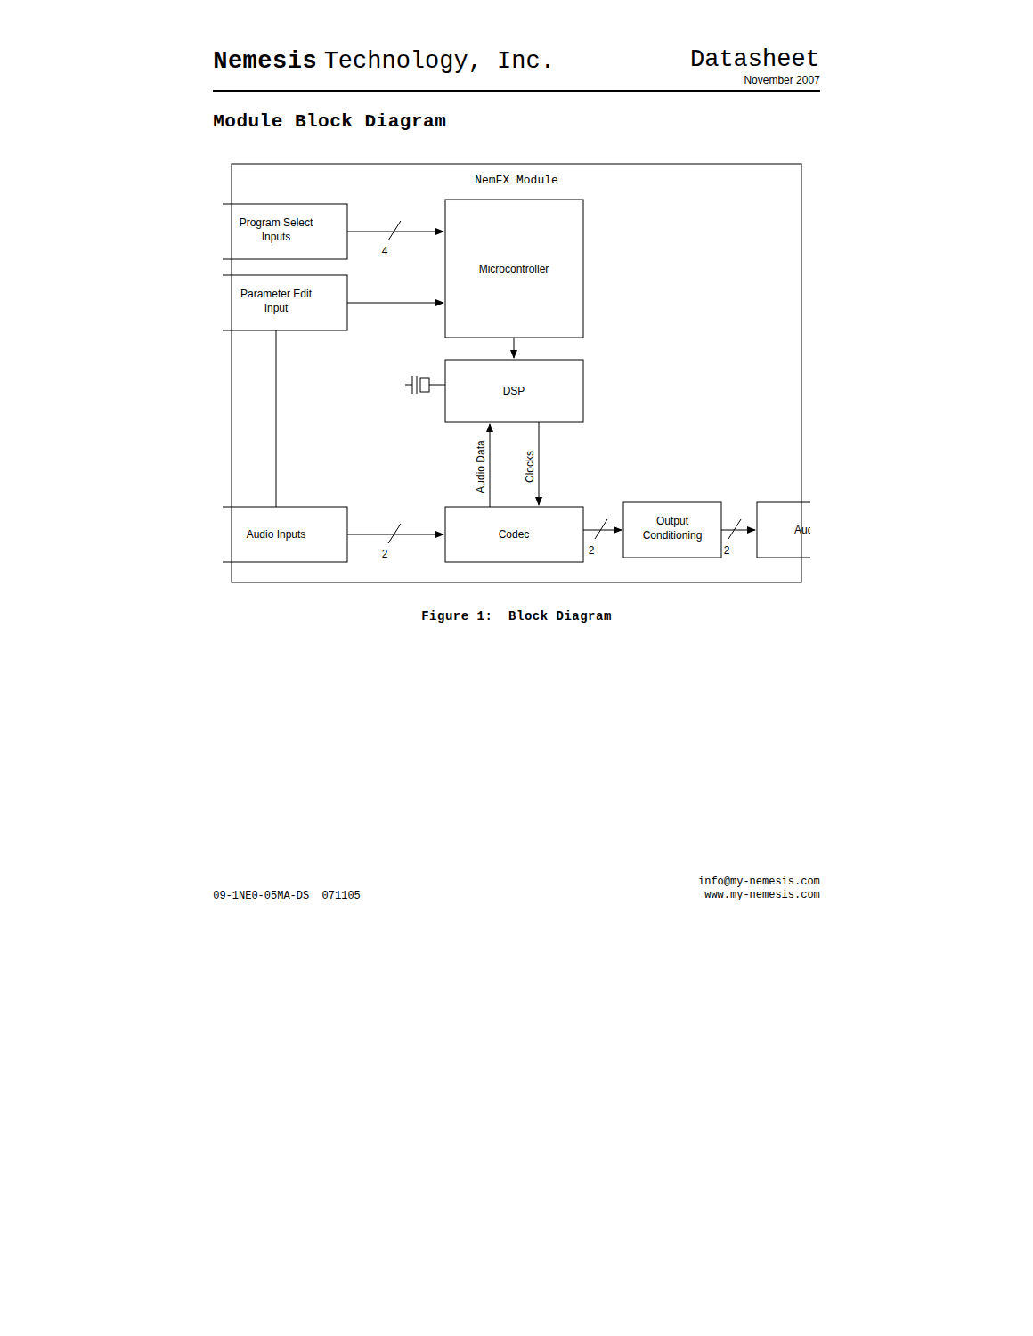Nemesis Technology, Inc.
Datasheet
November 2007
Module Block Diagram
NemFX Module Program Select Inputs Parameter Edit Input Microcontroller DSP Audio Inputs Codec Output Conditioning Audio Outputs 4 Audio Data Clocks 2 2 2
Figure 1: Block Diagram
09-1NE0-05MA-DS 071105
info@my-nemesis.com
www.my-nemesis.com